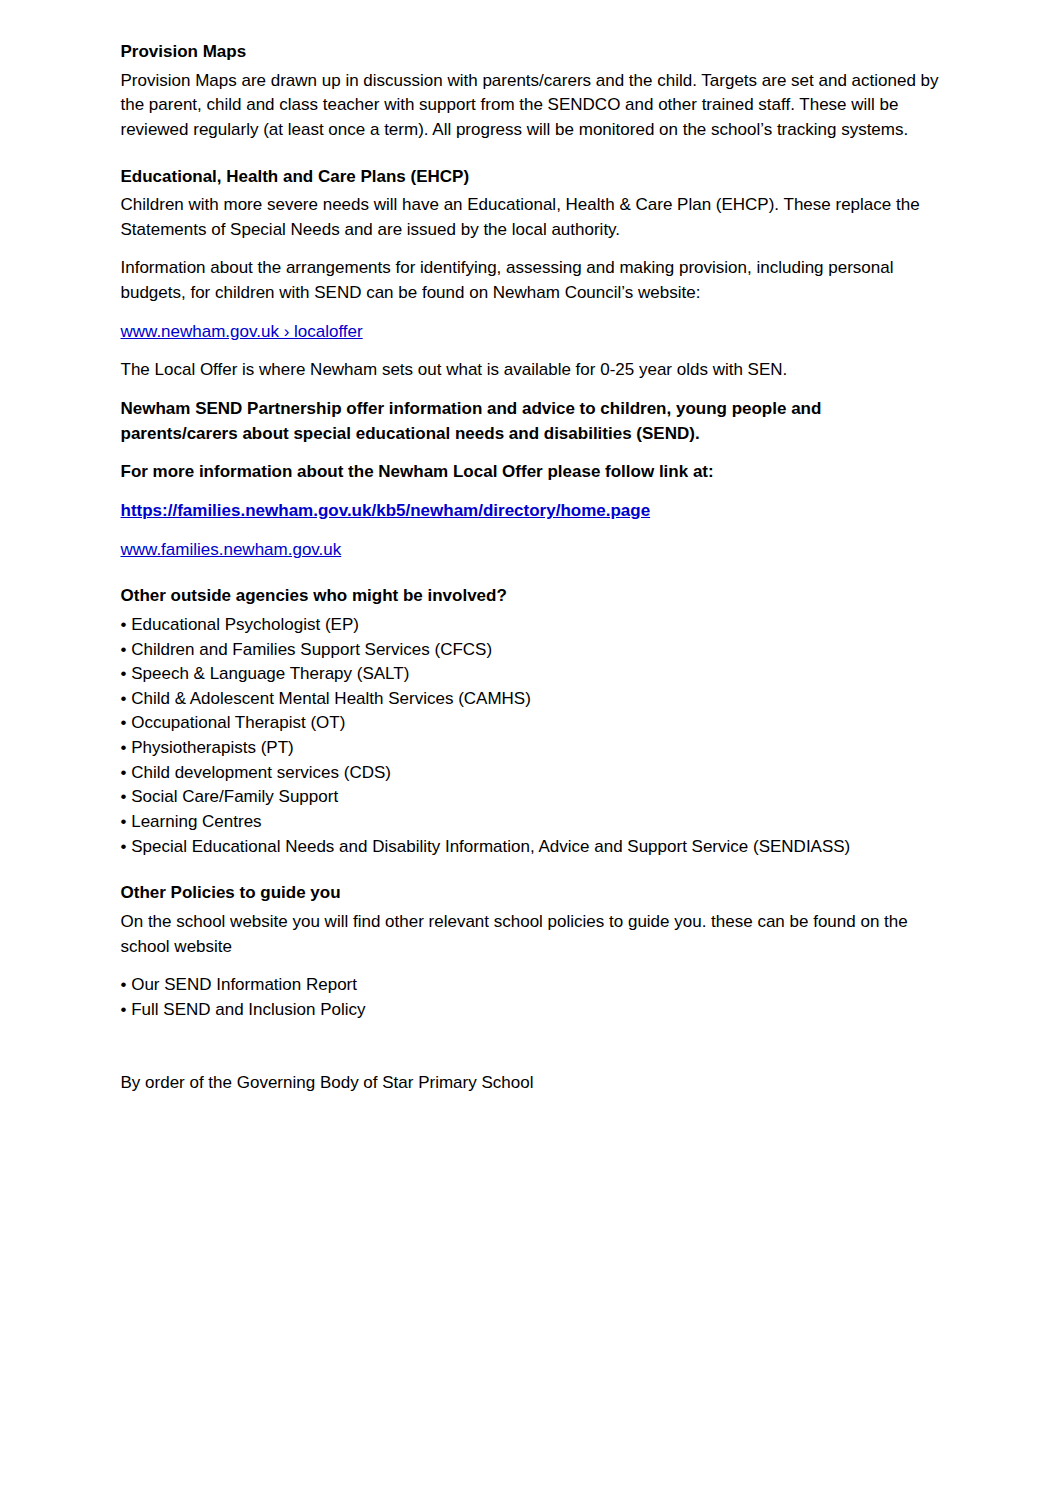Provision Maps
Provision Maps are drawn up in discussion with parents/carers and the child. Targets are set and actioned by the parent, child and class teacher with support from the SENDCO and other trained staff. These will be reviewed regularly (at least once a term). All progress will be monitored on the school’s tracking systems.
Educational, Health and Care Plans (EHCP)
Children with more severe needs will have an Educational, Health & Care Plan (EHCP). These replace the Statements of Special Needs and are issued by the local authority.
Information about the arrangements for identifying, assessing and making provision, including personal budgets, for children with SEND can be found on Newham Council’s website:
www.newham.gov.uk › localoffer
The Local Offer is where Newham sets out what is available for 0-25 year olds with SEN.
Newham SEND Partnership offer information and advice to children, young people and parents/carers about special educational needs and disabilities (SEND).
For more information about the Newham Local Offer please follow link at:
https://families.newham.gov.uk/kb5/newham/directory/home.page
www.families.newham.gov.uk
Other outside agencies who might be involved?
Educational Psychologist (EP)
Children and Families Support Services (CFCS)
Speech & Language Therapy (SALT)
Child & Adolescent Mental Health Services (CAMHS)
Occupational Therapist (OT)
Physiotherapists (PT)
Child development services (CDS)
Social Care/Family Support
Learning Centres
Special Educational Needs and Disability Information, Advice and Support Service (SENDIASS)
Other Policies to guide you
On the school website you will find other relevant school policies to guide you. these can be found on the school website
Our SEND Information Report
Full SEND and Inclusion Policy
By order of the Governing Body of Star Primary School